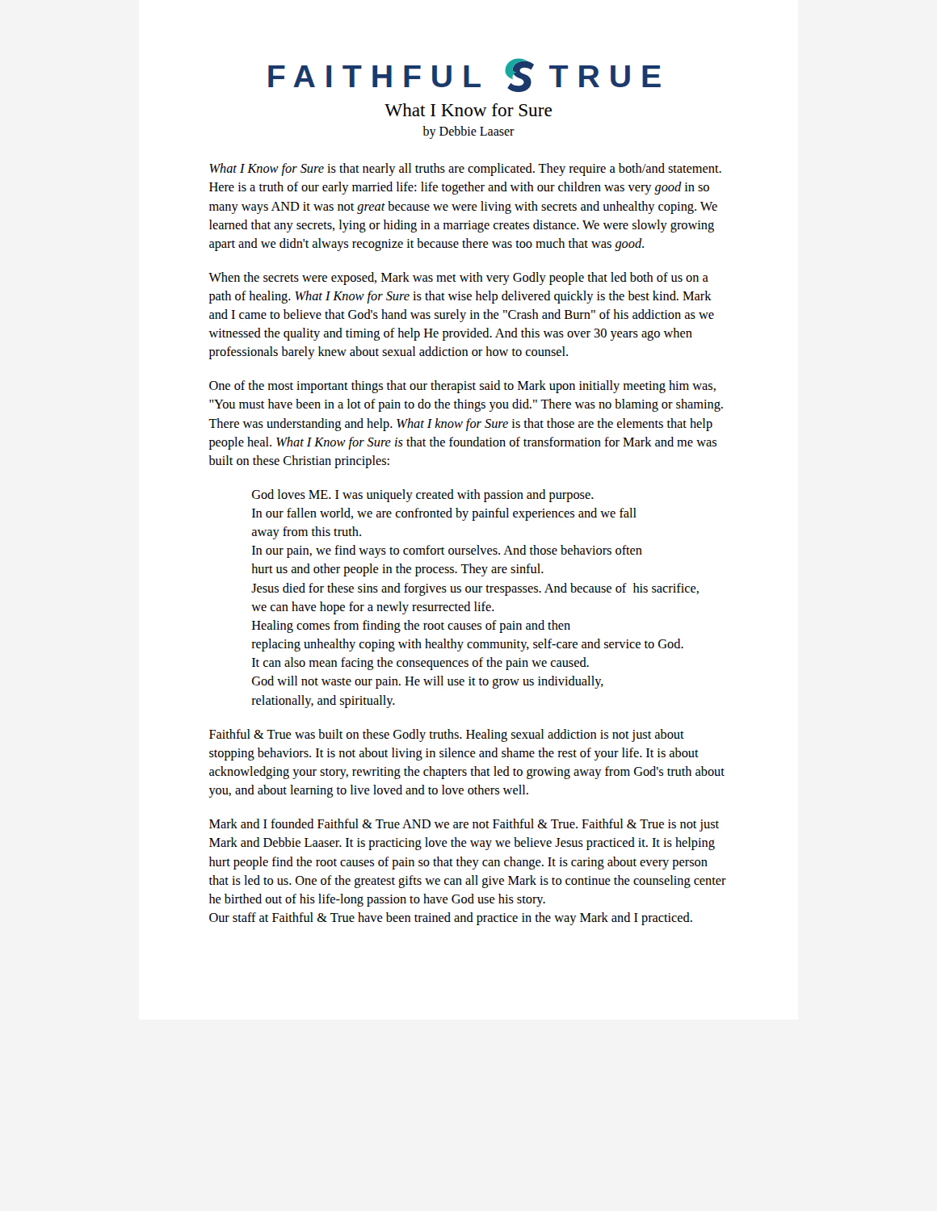FAITHFUL TRUE
What I Know for Sure
by Debbie Laaser
What I Know for Sure is that nearly all truths are complicated. They require a both/and statement. Here is a truth of our early married life: life together and with our children was very good in so many ways AND it was not great because we were living with secrets and unhealthy coping. We learned that any secrets, lying or hiding in a marriage creates distance. We were slowly growing apart and we didn't always recognize it because there was too much that was good.
When the secrets were exposed, Mark was met with very Godly people that led both of us on a path of healing. What I Know for Sure is that wise help delivered quickly is the best kind. Mark and I came to believe that God's hand was surely in the "Crash and Burn" of his addiction as we witnessed the quality and timing of help He provided. And this was over 30 years ago when professionals barely knew about sexual addiction or how to counsel.
One of the most important things that our therapist said to Mark upon initially meeting him was, "You must have been in a lot of pain to do the things you did." There was no blaming or shaming. There was understanding and help. What I know for Sure is that those are the elements that help people heal. What I Know for Sure is that the foundation of transformation for Mark and me was built on these Christian principles:
God loves ME. I was uniquely created with passion and purpose.
In our fallen world, we are confronted by painful experiences and we fall
away from this truth.
In our pain, we find ways to comfort ourselves. And those behaviors often
hurt us and other people in the process. They are sinful.
Jesus died for these sins and forgives us our trespasses. And because of his sacrifice,
we can have hope for a newly resurrected life.
Healing comes from finding the root causes of pain and then
replacing unhealthy coping with healthy community, self-care and service to God.
It can also mean facing the consequences of the pain we caused.
God will not waste our pain. He will use it to grow us individually,
relationally, and spiritually.
Faithful & True was built on these Godly truths. Healing sexual addiction is not just about stopping behaviors. It is not about living in silence and shame the rest of your life. It is about acknowledging your story, rewriting the chapters that led to growing away from God's truth about you, and about learning to live loved and to love others well.
Mark and I founded Faithful & True AND we are not Faithful & True. Faithful & True is not just Mark and Debbie Laaser. It is practicing love the way we believe Jesus practiced it. It is helping hurt people find the root causes of pain so that they can change. It is caring about every person that is led to us. One of the greatest gifts we can all give Mark is to continue the counseling center he birthed out of his life-long passion to have God use his story.
Our staff at Faithful & True have been trained and practice in the way Mark and I practiced.